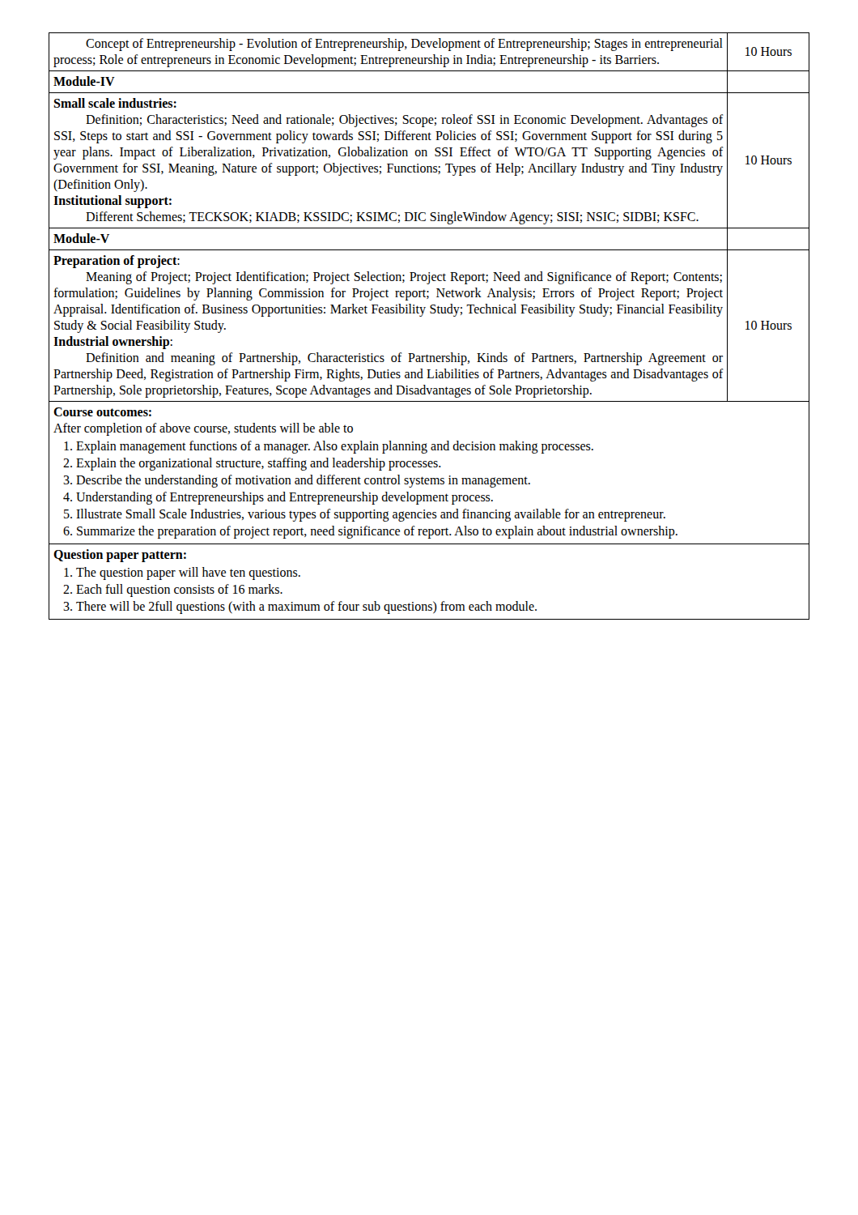| Concept of Entrepreneurship - Evolution of Entrepreneurship, Development of Entrepreneurship; Stages in entrepreneurial process; Role of entrepreneurs in Economic Development; Entrepreneurship in India; Entrepreneurship - its Barriers. | 10 Hours |
| Module-IV | |
| Small scale industries: Definition; Characteristics; Need and rationale; Objectives; Scope; roleof SSI in Economic Development. Advantages of SSI, Steps to start and SSI - Government policy towards SSI; Different Policies of SSI; Government Support for SSI during 5 year plans. Impact of Liberalization, Privatization, Globalization on SSI Effect of WTO/GA TT Supporting Agencies of Government for SSI, Meaning, Nature of support; Objectives; Functions; Types of Help; Ancillary Industry and Tiny Industry (Definition Only). Institutional support: Different Schemes; TECKSOK; KIADB; KSSIDC; KSIMC; DIC SingleWindow Agency; SISI; NSIC; SIDBI; KSFC. | 10 Hours |
| Module-V | |
| Preparation of project : Meaning of Project; Project Identification; Project Selection; Project Report; Need and Significance of Report; Contents; formulation; Guidelines by Planning Commission for Project report; Network Analysis; Errors of Project Report; Project Appraisal. Identification of. Business Opportunities: Market Feasibility Study; Technical Feasibility Study; Financial Feasibility Study & Social Feasibility Study. Industrial ownership : Definition and meaning of Partnership, Characteristics of Partnership, Kinds of Partners, Partnership Agreement or Partnership Deed, Registration of Partnership Firm, Rights, Duties and Liabilities of Partners, Advantages and Disadvantages of Partnership, Sole proprietorship, Features, Scope Advantages and Disadvantages of Sole Proprietorship. | 10 Hours |
| Course outcomes: After completion of above course, students will be able to Explain management functions of a manager. Also explain planning and decision making processes. Explain the organizational structure, staffing and leadership processes. Describe the understanding of motivation and different control systems in management. Understanding of Entrepreneurships and Entrepreneurship development process. Illustrate Small Scale Industries, various types of supporting agencies and financing available for an entrepreneur. Summarize the preparation of project report, need significance of report. Also to explain about industrial ownership. |
| Question paper pattern: The question paper will have ten questions. Each full question consists of 16 marks. There will be 2full questions (with a maximum of four sub questions) from each module. |